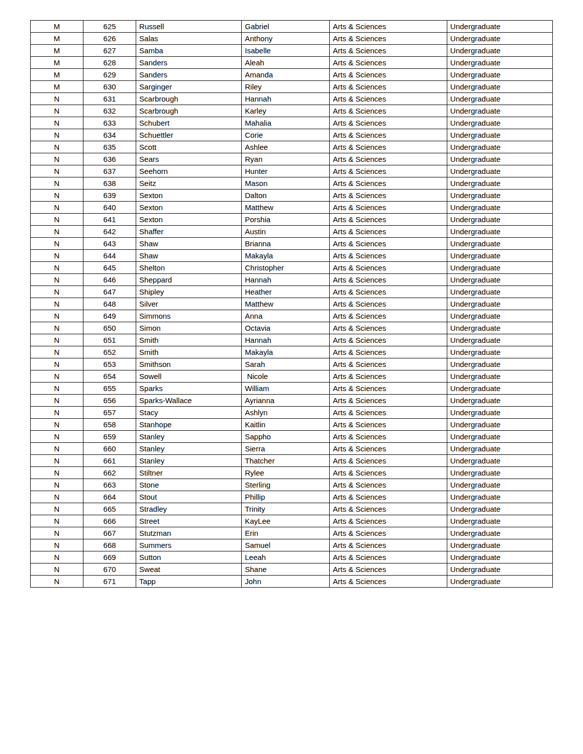| M | 625 | Russell | Gabriel | Arts & Sciences | Undergraduate |
| M | 626 | Salas | Anthony | Arts & Sciences | Undergraduate |
| M | 627 | Samba | Isabelle | Arts & Sciences | Undergraduate |
| M | 628 | Sanders | Aleah | Arts & Sciences | Undergraduate |
| M | 629 | Sanders | Amanda | Arts & Sciences | Undergraduate |
| M | 630 | Sarginger | Riley | Arts & Sciences | Undergraduate |
| N | 631 | Scarbrough | Hannah | Arts & Sciences | Undergraduate |
| N | 632 | Scarbrough | Karley | Arts & Sciences | Undergraduate |
| N | 633 | Schubert | Mahalia | Arts & Sciences | Undergraduate |
| N | 634 | Schuettler | Corie | Arts & Sciences | Undergraduate |
| N | 635 | Scott | Ashlee | Arts & Sciences | Undergraduate |
| N | 636 | Sears | Ryan | Arts & Sciences | Undergraduate |
| N | 637 | Seehorn | Hunter | Arts & Sciences | Undergraduate |
| N | 638 | Seitz | Mason | Arts & Sciences | Undergraduate |
| N | 639 | Sexton | Dalton | Arts & Sciences | Undergraduate |
| N | 640 | Sexton | Matthew | Arts & Sciences | Undergraduate |
| N | 641 | Sexton | Porshia | Arts & Sciences | Undergraduate |
| N | 642 | Shaffer | Austin | Arts & Sciences | Undergraduate |
| N | 643 | Shaw | Brianna | Arts & Sciences | Undergraduate |
| N | 644 | Shaw | Makayla | Arts & Sciences | Undergraduate |
| N | 645 | Shelton | Christopher | Arts & Sciences | Undergraduate |
| N | 646 | Sheppard | Hannah | Arts & Sciences | Undergraduate |
| N | 647 | Shipley | Heather | Arts & Sciences | Undergraduate |
| N | 648 | Silver | Matthew | Arts & Sciences | Undergraduate |
| N | 649 | Simmons | Anna | Arts & Sciences | Undergraduate |
| N | 650 | Simon | Octavia | Arts & Sciences | Undergraduate |
| N | 651 | Smith | Hannah | Arts & Sciences | Undergraduate |
| N | 652 | Smith | Makayla | Arts & Sciences | Undergraduate |
| N | 653 | Smithson | Sarah | Arts & Sciences | Undergraduate |
| N | 654 | Sowell | Nicole | Arts & Sciences | Undergraduate |
| N | 655 | Sparks | William | Arts & Sciences | Undergraduate |
| N | 656 | Sparks-Wallace | Ayrianna | Arts & Sciences | Undergraduate |
| N | 657 | Stacy | Ashlyn | Arts & Sciences | Undergraduate |
| N | 658 | Stanhope | Kaitlin | Arts & Sciences | Undergraduate |
| N | 659 | Stanley | Sappho | Arts & Sciences | Undergraduate |
| N | 660 | Stanley | Sierra | Arts & Sciences | Undergraduate |
| N | 661 | Stanley | Thatcher | Arts & Sciences | Undergraduate |
| N | 662 | Stiltner | Rylee | Arts & Sciences | Undergraduate |
| N | 663 | Stone | Sterling | Arts & Sciences | Undergraduate |
| N | 664 | Stout | Phillip | Arts & Sciences | Undergraduate |
| N | 665 | Stradley | Trinity | Arts & Sciences | Undergraduate |
| N | 666 | Street | KayLee | Arts & Sciences | Undergraduate |
| N | 667 | Stutzman | Erin | Arts & Sciences | Undergraduate |
| N | 668 | Summers | Samuel | Arts & Sciences | Undergraduate |
| N | 669 | Sutton | Leeah | Arts & Sciences | Undergraduate |
| N | 670 | Sweat | Shane | Arts & Sciences | Undergraduate |
| N | 671 | Tapp | John | Arts & Sciences | Undergraduate |